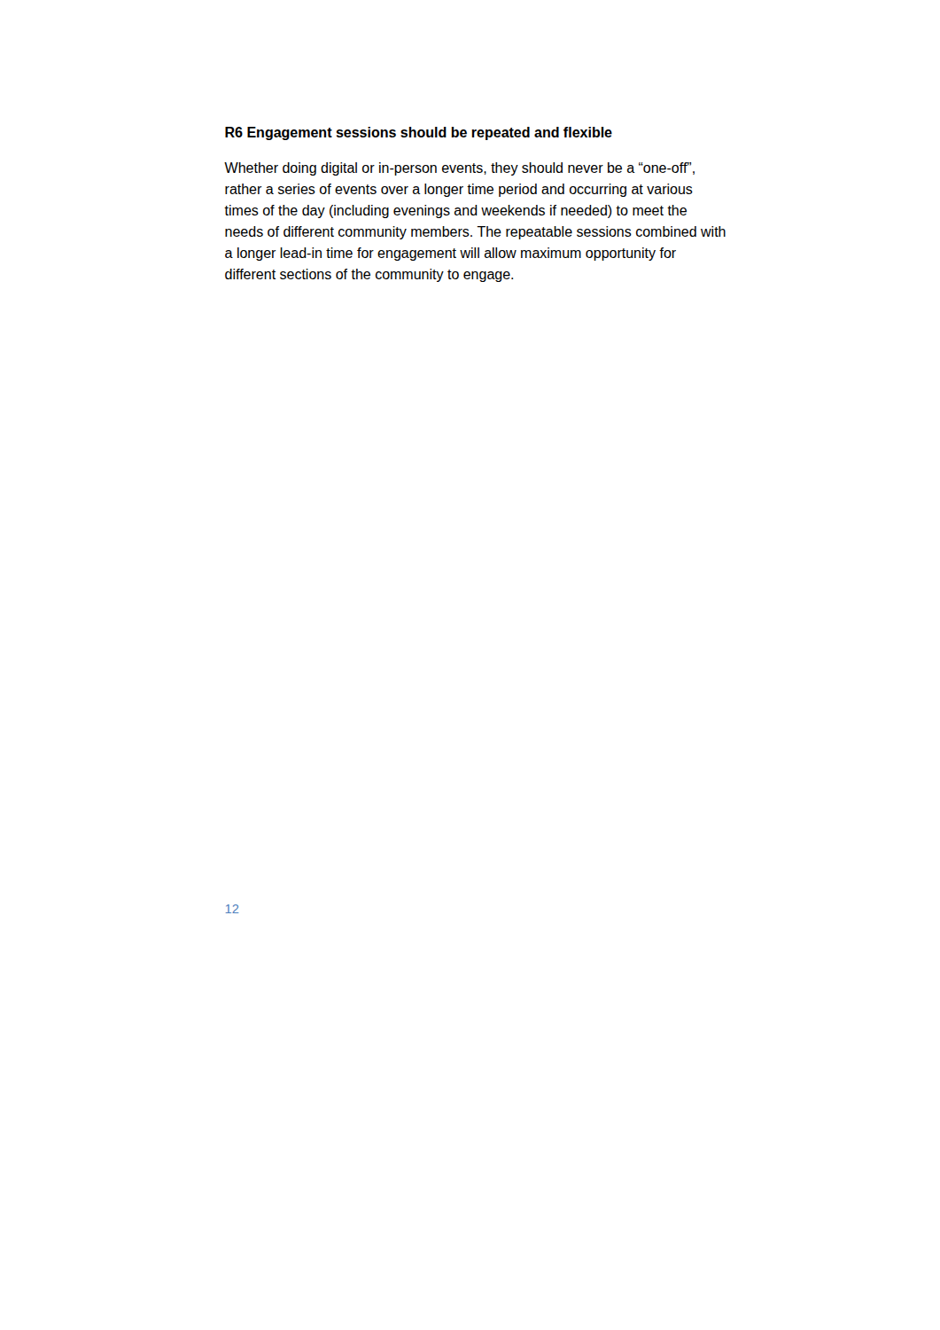R6 Engagement sessions should be repeated and flexible
Whether doing digital or in-person events, they should never be a “one-off”, rather a series of events over a longer time period and occurring at various times of the day (including evenings and weekends if needed) to meet the needs of different community members. The repeatable sessions combined with a longer lead-in time for engagement will allow maximum opportunity for different sections of the community to engage.
12